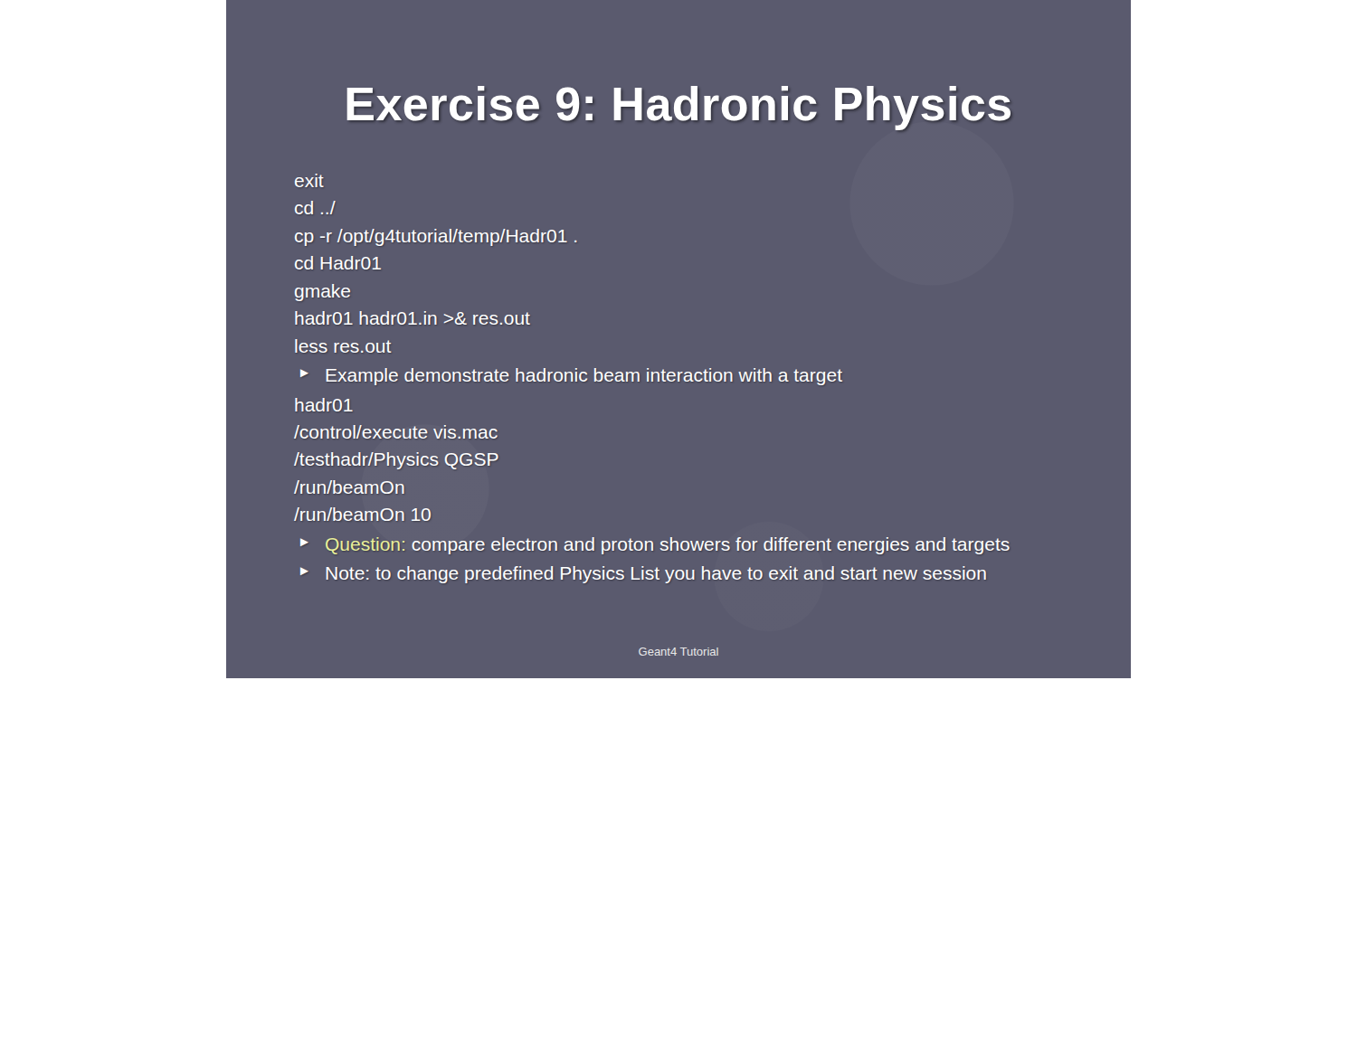Exercise 9: Hadronic Physics
exit
cd ../
cp -r /opt/g4tutorial/temp/Hadr01 .
cd Hadr01
gmake
hadr01 hadr01.in >& res.out
less res.out
Example demonstrate hadronic beam interaction with a target
hadr01
/control/execute vis.mac
/testhadr/Physics QGSP
/run/beamOn
/run/beamOn 10
Question: compare electron and proton showers for different energies and targets
Note: to change predefined Physics List you have to exit and start new session
Geant4 Tutorial